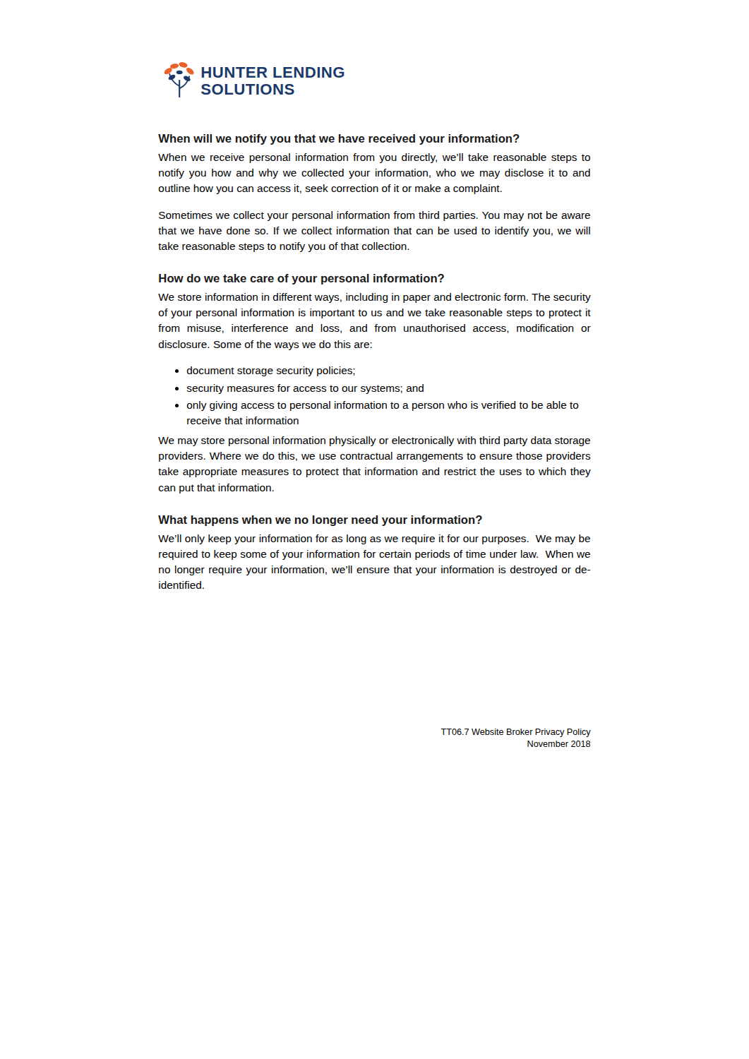When will we notify you that we have received your information?
When we receive personal information from you directly, we’ll take reasonable steps to notify you how and why we collected your information, who we may disclose it to and outline how you can access it, seek correction of it or make a complaint.
Sometimes we collect your personal information from third parties. You may not be aware that we have done so. If we collect information that can be used to identify you, we will take reasonable steps to notify you of that collection.
How do we take care of your personal information?
We store information in different ways, including in paper and electronic form. The security of your personal information is important to us and we take reasonable steps to protect it from misuse, interference and loss, and from unauthorised access, modification or disclosure. Some of the ways we do this are:
document storage security policies;
security measures for access to our systems; and
only giving access to personal information to a person who is verified to be able to receive that information
We may store personal information physically or electronically with third party data storage providers. Where we do this, we use contractual arrangements to ensure those providers take appropriate measures to protect that information and restrict the uses to which they can put that information.
What happens when we no longer need your information?
We’ll only keep your information for as long as we require it for our purposes. We may be required to keep some of your information for certain periods of time under law. When we no longer require your information, we’ll ensure that your information is destroyed or de-identified.
TT06.7 Website Broker Privacy Policy
November 2018